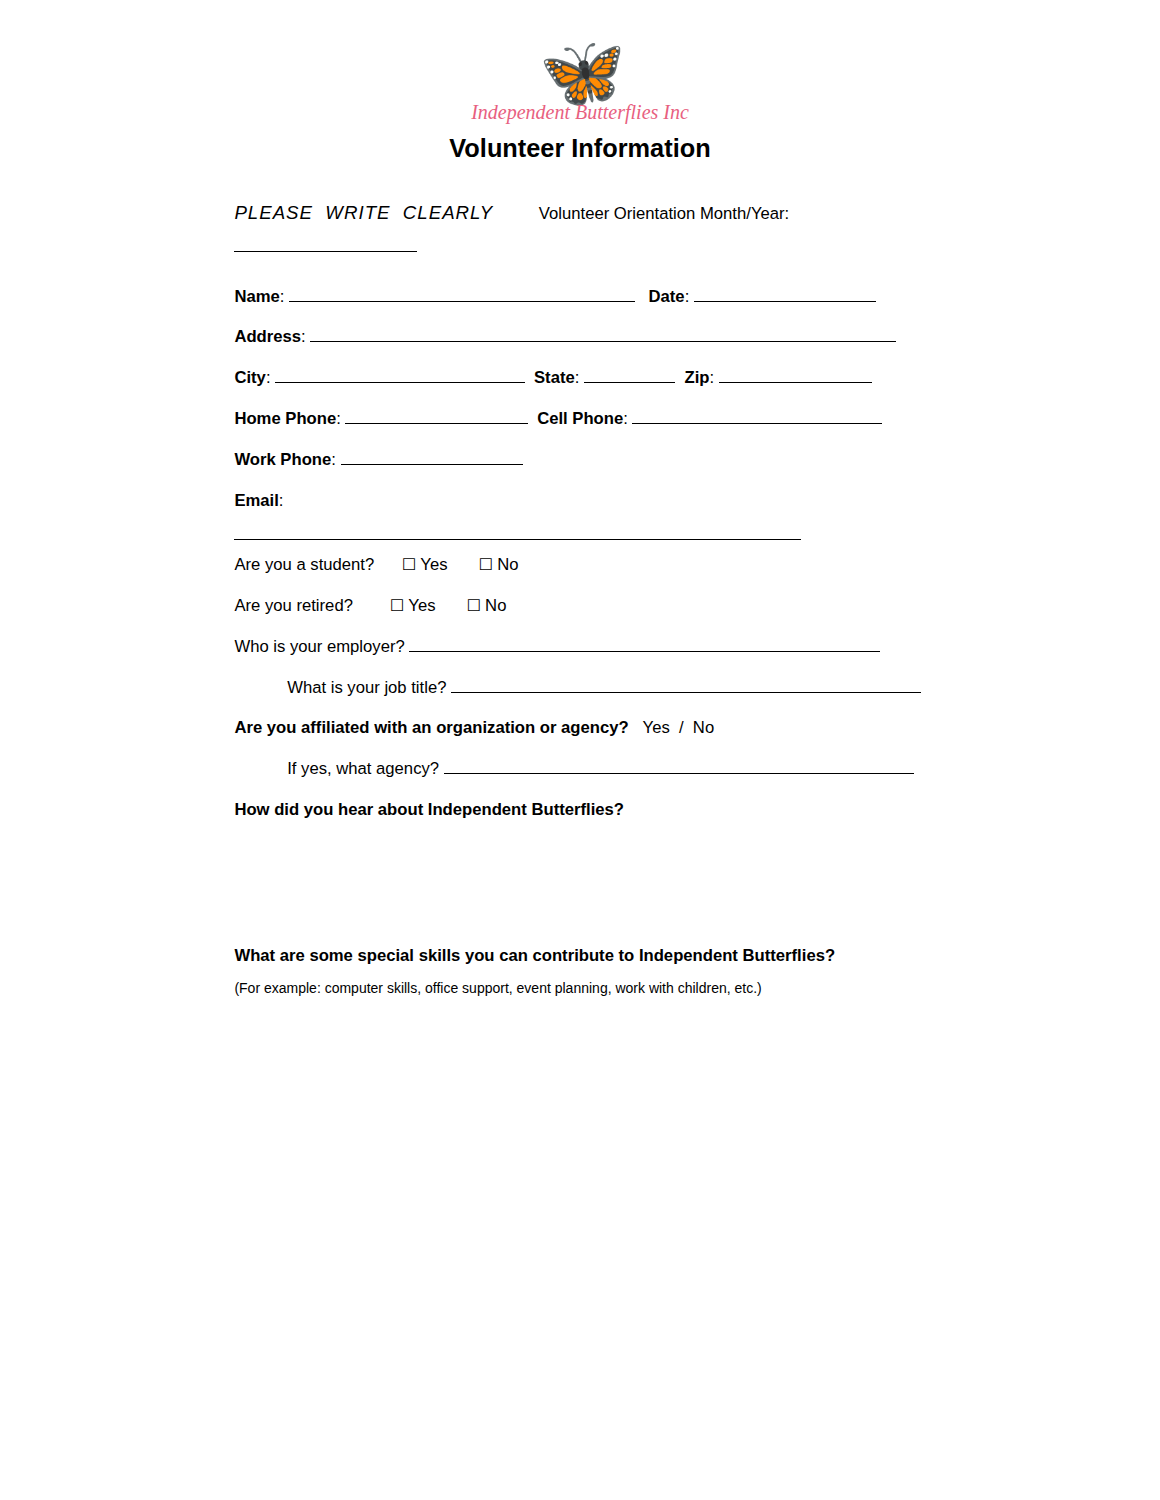🦋 Independent Butterflies Inc
Volunteer Information
PLEASE WRITE CLEARLY Volunteer Orientation Month/Year:
Name: Date:
Address:
City: State: Zip:
Home Phone: Cell Phone:
Work Phone:
Email:
Are you a student? ☐Yes ☐No
Are you retired? ☐Yes ☐No
Who is your employer?
What is your job title?
Are you affiliated with an organization or agency? Yes / No
If yes, what agency?
How did you hear about Independent Butterflies?
What are some special skills you can contribute to Independent Butterflies?
(For example: computer skills, office support, event planning, work with children, etc.)